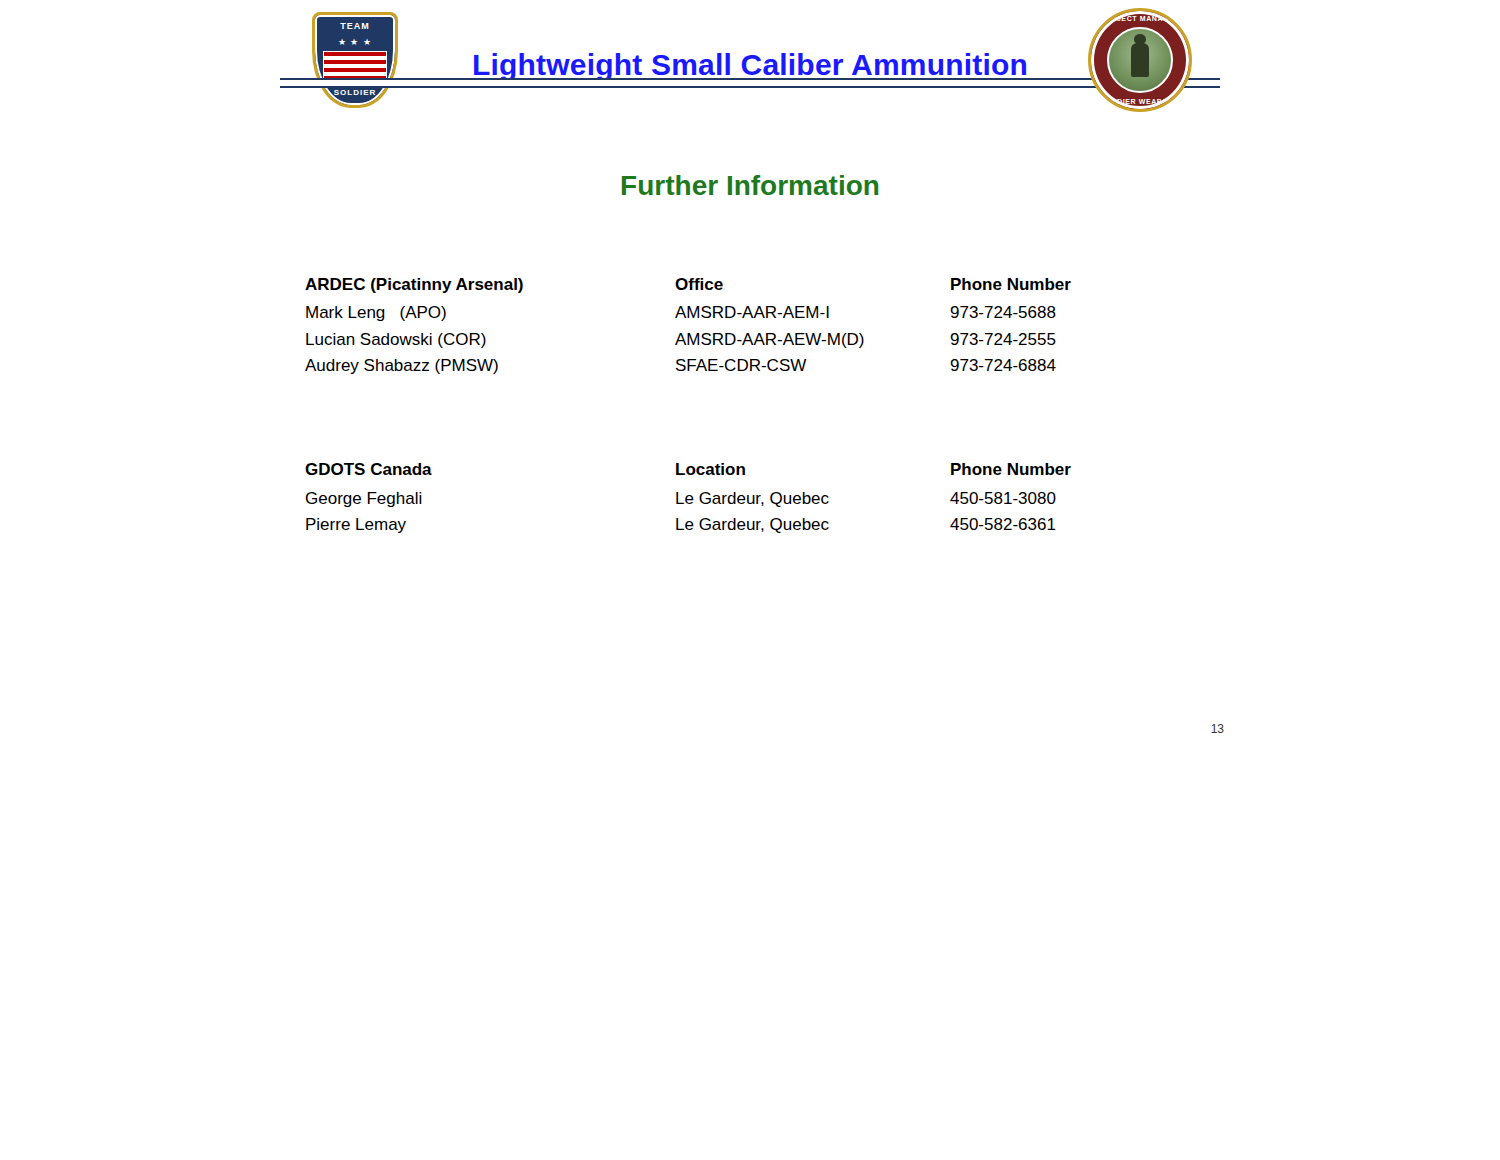TEAM
★ ★ ★
SOLDIER
Lightweight Small Caliber Ammunition
PROJECT MANAGER
SOLDIER WEAPONS
Further Information
| ARDEC (Picatinny Arsenal) | Office | Phone Number |
| --- | --- | --- |
| Mark Leng (APO) | AMSRD-AAR-AEM-I | 973-724-5688 |
| Lucian Sadowski (COR) | AMSRD-AAR-AEW-M(D) | 973-724-2555 |
| Audrey Shabazz (PMSW) | SFAE-CDR-CSW | 973-724-6884 |
| GDOTS Canada | Location | Phone Number |
| --- | --- | --- |
| George Feghali | Le Gardeur, Quebec | 450-581-3080 |
| Pierre Lemay | Le Gardeur, Quebec | 450-582-6361 |
13